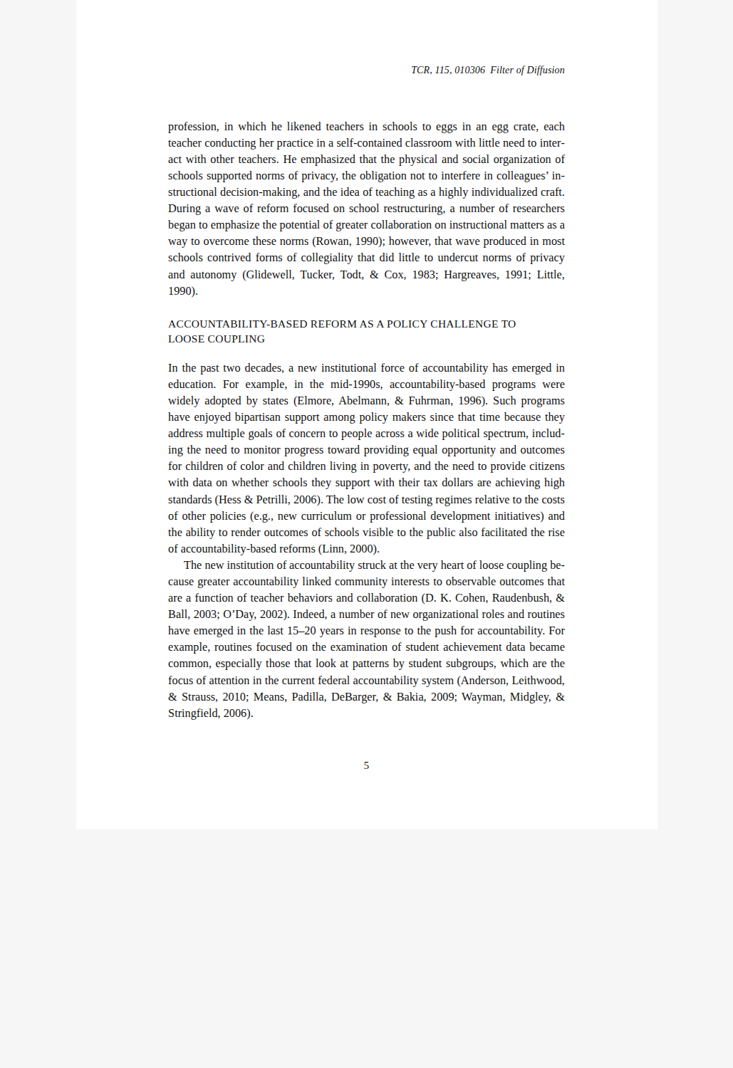TCR, 115, 010306 Filter of Diffusion
profession, in which he likened teachers in schools to eggs in an egg crate, each teacher conducting her practice in a self-contained classroom with little need to interact with other teachers. He emphasized that the physical and social organization of schools supported norms of privacy, the obligation not to interfere in colleagues’ instructional decision-making, and the idea of teaching as a highly individualized craft. During a wave of reform focused on school restructuring, a number of researchers began to emphasize the potential of greater collaboration on instructional matters as a way to overcome these norms (Rowan, 1990); however, that wave produced in most schools contrived forms of collegiality that did little to undercut norms of privacy and autonomy (Glidewell, Tucker, Todt, & Cox, 1983; Hargreaves, 1991; Little, 1990).
Accountability-Based Reform as a Policy Challenge to
Loose Coupling
In the past two decades, a new institutional force of accountability has emerged in education. For example, in the mid-1990s, accountability-based programs were widely adopted by states (Elmore, Abelmann, & Fuhrman, 1996). Such programs have enjoyed bipartisan support among policy makers since that time because they address multiple goals of concern to people across a wide political spectrum, including the need to monitor progress toward providing equal opportunity and outcomes for children of color and children living in poverty, and the need to provide citizens with data on whether schools they support with their tax dollars are achieving high standards (Hess & Petrilli, 2006). The low cost of testing regimes relative to the costs of other policies (e.g., new curriculum or professional development initiatives) and the ability to render outcomes of schools visible to the public also facilitated the rise of accountability-based reforms (Linn, 2000).
The new institution of accountability struck at the very heart of loose coupling because greater accountability linked community interests to observable outcomes that are a function of teacher behaviors and collaboration (D. K. Cohen, Raudenbush, & Ball, 2003; O’Day, 2002). Indeed, a number of new organizational roles and routines have emerged in the last 15–20 years in response to the push for accountability. For example, routines focused on the examination of student achievement data became common, especially those that look at patterns by student subgroups, which are the focus of attention in the current federal accountability system (Anderson, Leithwood, & Strauss, 2010; Means, Padilla, DeBarger, & Bakia, 2009; Wayman, Midgley, & Stringfield, 2006).
5